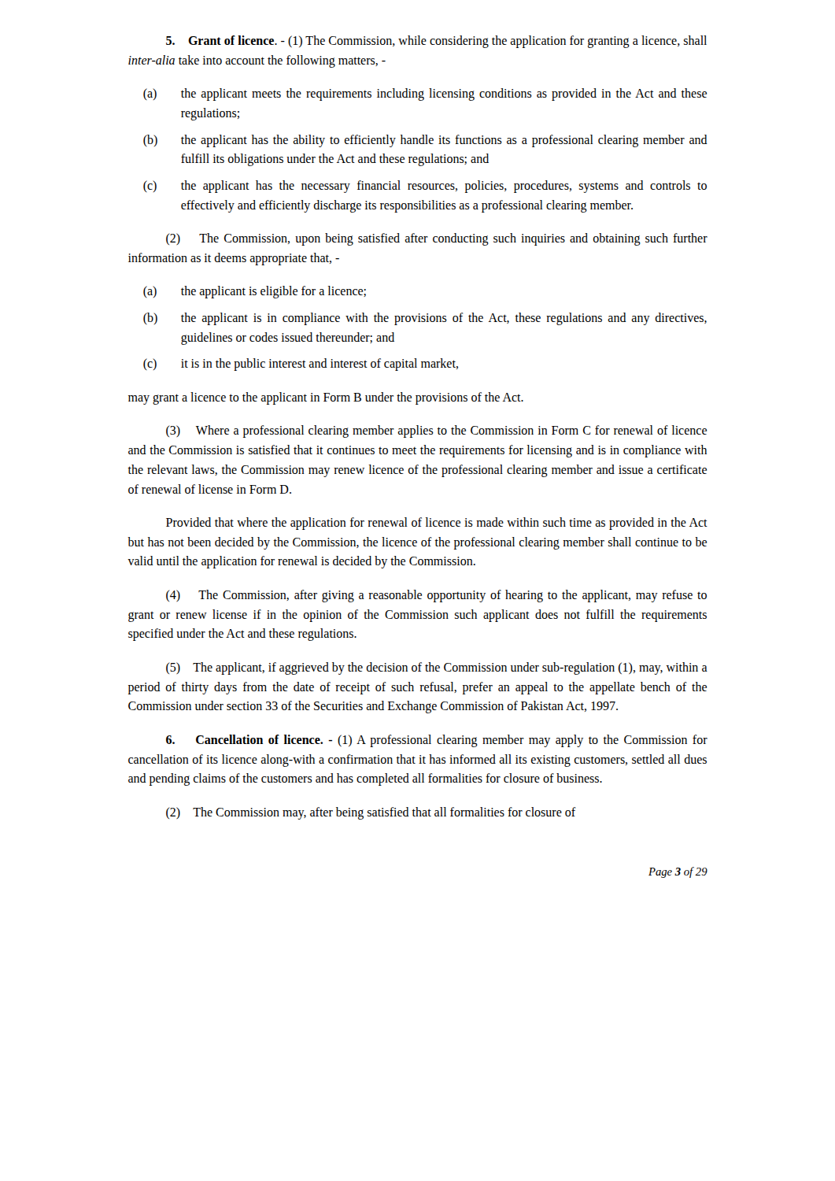5. Grant of licence. - (1) The Commission, while considering the application for granting a licence, shall inter-alia take into account the following matters, -
(a) the applicant meets the requirements including licensing conditions as provided in the Act and these regulations;
(b) the applicant has the ability to efficiently handle its functions as a professional clearing member and fulfill its obligations under the Act and these regulations; and
(c) the applicant has the necessary financial resources, policies, procedures, systems and controls to effectively and efficiently discharge its responsibilities as a professional clearing member.
(2) The Commission, upon being satisfied after conducting such inquiries and obtaining such further information as it deems appropriate that, -
(a) the applicant is eligible for a licence;
(b) the applicant is in compliance with the provisions of the Act, these regulations and any directives, guidelines or codes issued thereunder; and
(c) it is in the public interest and interest of capital market,
may grant a licence to the applicant in Form B under the provisions of the Act.
(3) Where a professional clearing member applies to the Commission in Form C for renewal of licence and the Commission is satisfied that it continues to meet the requirements for licensing and is in compliance with the relevant laws, the Commission may renew licence of the professional clearing member and issue a certificate of renewal of license in Form D.
Provided that where the application for renewal of licence is made within such time as provided in the Act but has not been decided by the Commission, the licence of the professional clearing member shall continue to be valid until the application for renewal is decided by the Commission.
(4) The Commission, after giving a reasonable opportunity of hearing to the applicant, may refuse to grant or renew license if in the opinion of the Commission such applicant does not fulfill the requirements specified under the Act and these regulations.
(5) The applicant, if aggrieved by the decision of the Commission under sub-regulation (1), may, within a period of thirty days from the date of receipt of such refusal, prefer an appeal to the appellate bench of the Commission under section 33 of the Securities and Exchange Commission of Pakistan Act, 1997.
6. Cancellation of licence. - (1) A professional clearing member may apply to the Commission for cancellation of its licence along-with a confirmation that it has informed all its existing customers, settled all dues and pending claims of the customers and has completed all formalities for closure of business.
(2) The Commission may, after being satisfied that all formalities for closure of
Page 3 of 29